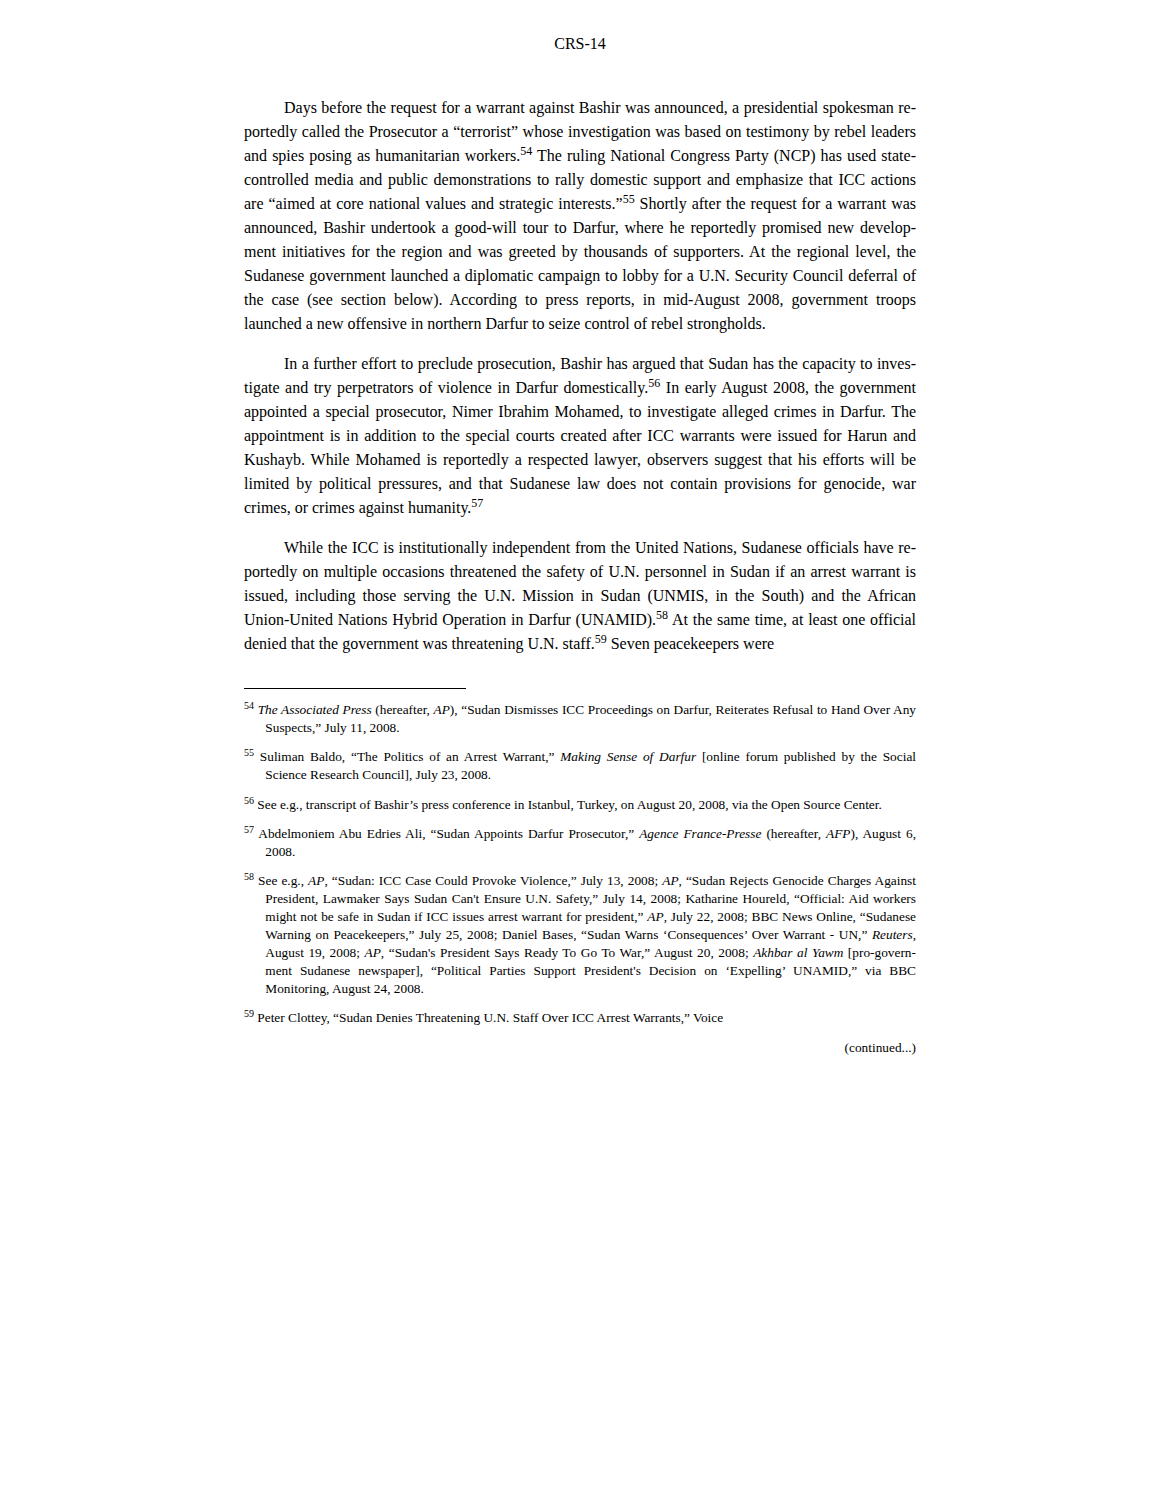CRS-14
Days before the request for a warrant against Bashir was announced, a presidential spokesman reportedly called the Prosecutor a “terrorist” whose investigation was based on testimony by rebel leaders and spies posing as humanitarian workers.54 The ruling National Congress Party (NCP) has used state-controlled media and public demonstrations to rally domestic support and emphasize that ICC actions are “aimed at core national values and strategic interests.”55 Shortly after the request for a warrant was announced, Bashir undertook a good-will tour to Darfur, where he reportedly promised new development initiatives for the region and was greeted by thousands of supporters. At the regional level, the Sudanese government launched a diplomatic campaign to lobby for a U.N. Security Council deferral of the case (see section below). According to press reports, in mid-August 2008, government troops launched a new offensive in northern Darfur to seize control of rebel strongholds.
In a further effort to preclude prosecution, Bashir has argued that Sudan has the capacity to investigate and try perpetrators of violence in Darfur domestically.56 In early August 2008, the government appointed a special prosecutor, Nimer Ibrahim Mohamed, to investigate alleged crimes in Darfur. The appointment is in addition to the special courts created after ICC warrants were issued for Harun and Kushayb. While Mohamed is reportedly a respected lawyer, observers suggest that his efforts will be limited by political pressures, and that Sudanese law does not contain provisions for genocide, war crimes, or crimes against humanity.57
While the ICC is institutionally independent from the United Nations, Sudanese officials have reportedly on multiple occasions threatened the safety of U.N. personnel in Sudan if an arrest warrant is issued, including those serving the U.N. Mission in Sudan (UNMIS, in the South) and the African Union-United Nations Hybrid Operation in Darfur (UNAMID).58 At the same time, at least one official denied that the government was threatening U.N. staff.59 Seven peacekeepers were
54 The Associated Press (hereafter, AP), “Sudan Dismisses ICC Proceedings on Darfur, Reiterates Refusal to Hand Over Any Suspects,” July 11, 2008.
55 Suliman Baldo, “The Politics of an Arrest Warrant,” Making Sense of Darfur [online forum published by the Social Science Research Council], July 23, 2008.
56 See e.g., transcript of Bashir’s press conference in Istanbul, Turkey, on August 20, 2008, via the Open Source Center.
57 Abdelmoniem Abu Edries Ali, “Sudan Appoints Darfur Prosecutor,” Agence France-Presse (hereafter, AFP), August 6, 2008.
58 See e.g., AP, “Sudan: ICC Case Could Provoke Violence,” July 13, 2008; AP, “Sudan Rejects Genocide Charges Against President, Lawmaker Says Sudan Can't Ensure U.N. Safety,” July 14, 2008; Katharine Houreld, “Official: Aid workers might not be safe in Sudan if ICC issues arrest warrant for president,” AP, July 22, 2008; BBC News Online, “Sudanese Warning on Peacekeepers,” July 25, 2008; Daniel Bases, “Sudan Warns ‘Consequences’ Over Warrant - UN,” Reuters, August 19, 2008; AP, “Sudan's President Says Ready To Go To War,” August 20, 2008; Akhbar al Yawm [pro-government Sudanese newspaper], “Political Parties Support President's Decision on ‘Expelling’ UNAMID,” via BBC Monitoring, August 24, 2008.
59 Peter Clottey, “Sudan Denies Threatening U.N. Staff Over ICC Arrest Warrants,” Voice
(continued...)